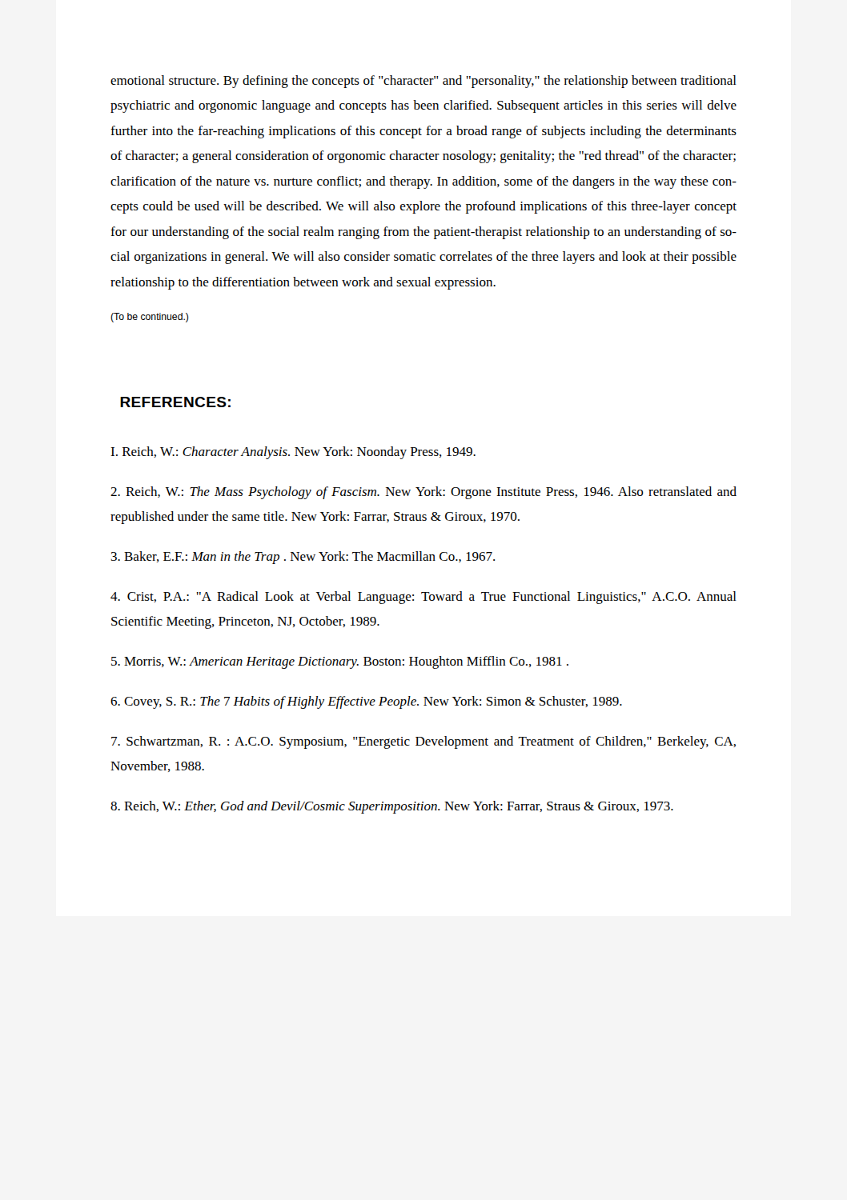emotional structure. By defining the concepts of "character" and "personality," the relationship between traditional psychiatric and orgonomic language and concepts has been clarified. Subsequent articles in this series will delve further into the far-reaching implications of this concept for a broad range of subjects including the determinants of character; a general consideration of orgonomic character nosology; genitality; the "red thread" of the character; clarification of the nature vs. nurture conflict; and therapy. In addition, some of the dangers in the way these concepts could be used will be described. We will also explore the profound implications of this three-layer concept for our understanding of the social realm ranging from the patient-therapist relationship to an understanding of social organizations in general. We will also consider somatic correlates of the three layers and look at their possible relationship to the differentiation between work and sexual expression.
(To be continued.)
REFERENCES:
I. Reich, W.: Character Analysis. New York: Noonday Press, 1949.
2. Reich, W.: The Mass Psychology of Fascism. New York: Orgone Institute Press, 1946. Also retranslated and republished under the same title. New York: Farrar, Straus & Giroux, 1970.
3. Baker, E.F.: Man in the Trap . New York: The Macmillan Co., 1967.
4. Crist, P.A.: "A Radical Look at Verbal Language: Toward a True Functional Linguistics," A.C.O. Annual Scientific Meeting, Princeton, NJ, October, 1989.
5. Morris, W.: American Heritage Dictionary. Boston: Houghton Mifflin Co., 1981 .
6. Covey, S. R.: The 7 Habits of Highly Effective People. New York: Simon & Schuster, 1989.
7. Schwartzman, R. : A.C.O. Symposium, "Energetic Development and Treatment of Children," Berkeley, CA, November, 1988.
8. Reich, W.: Ether, God and Devil/Cosmic Superimposition. New York: Farrar, Straus & Giroux, 1973.